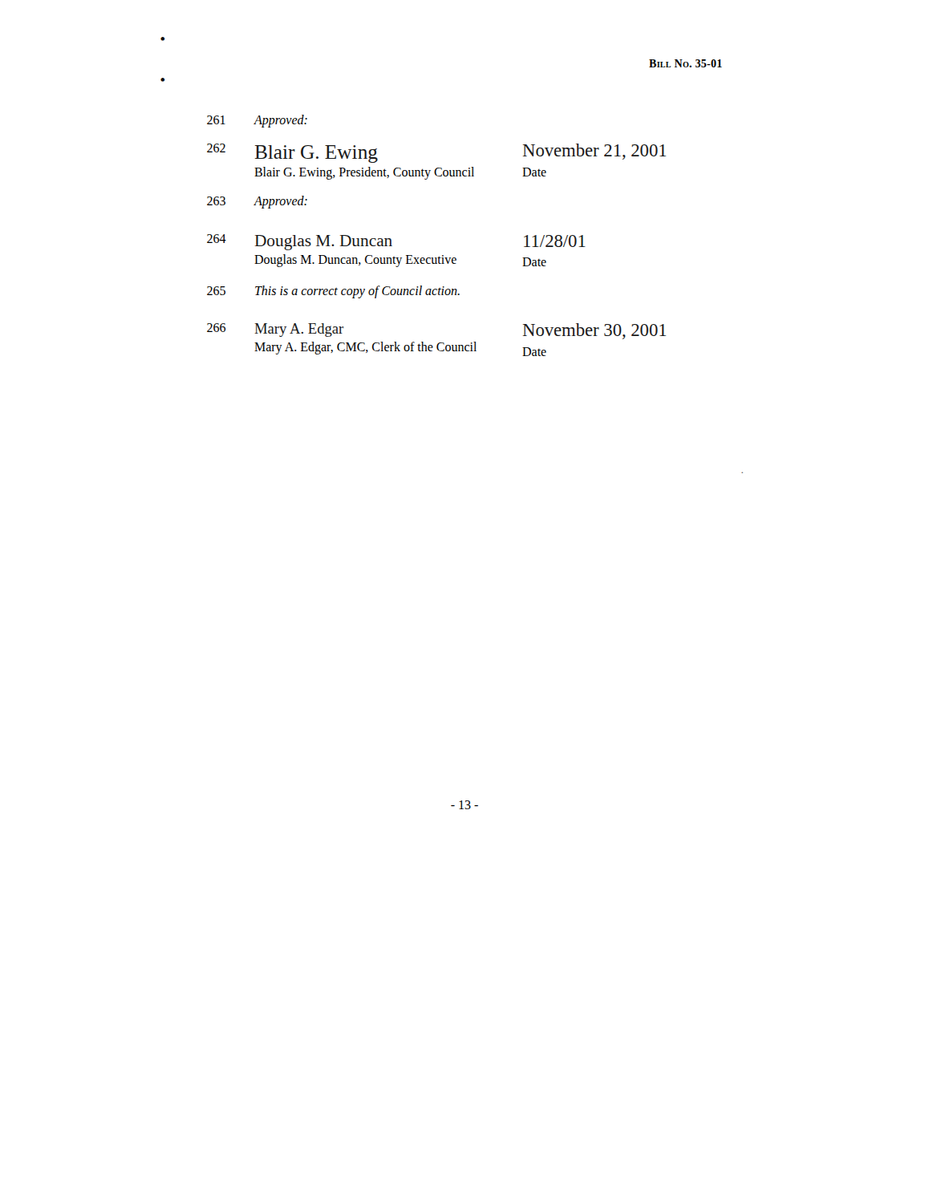• •
Bill No. 35-01
261
Approved:
262
Blair G. Ewing
Blair G. Ewing, President, County Council
November 21, 2001
Date
263
Approved:
264
Douglas M. Duncan
Douglas M. Duncan, County Executive
11/28/01
Date
265
This is a correct copy of Council action.
266
Mary A. Edgar
Mary A. Edgar, CMC, Clerk of the Council
November 30, 2001
Date
·
- 13 -